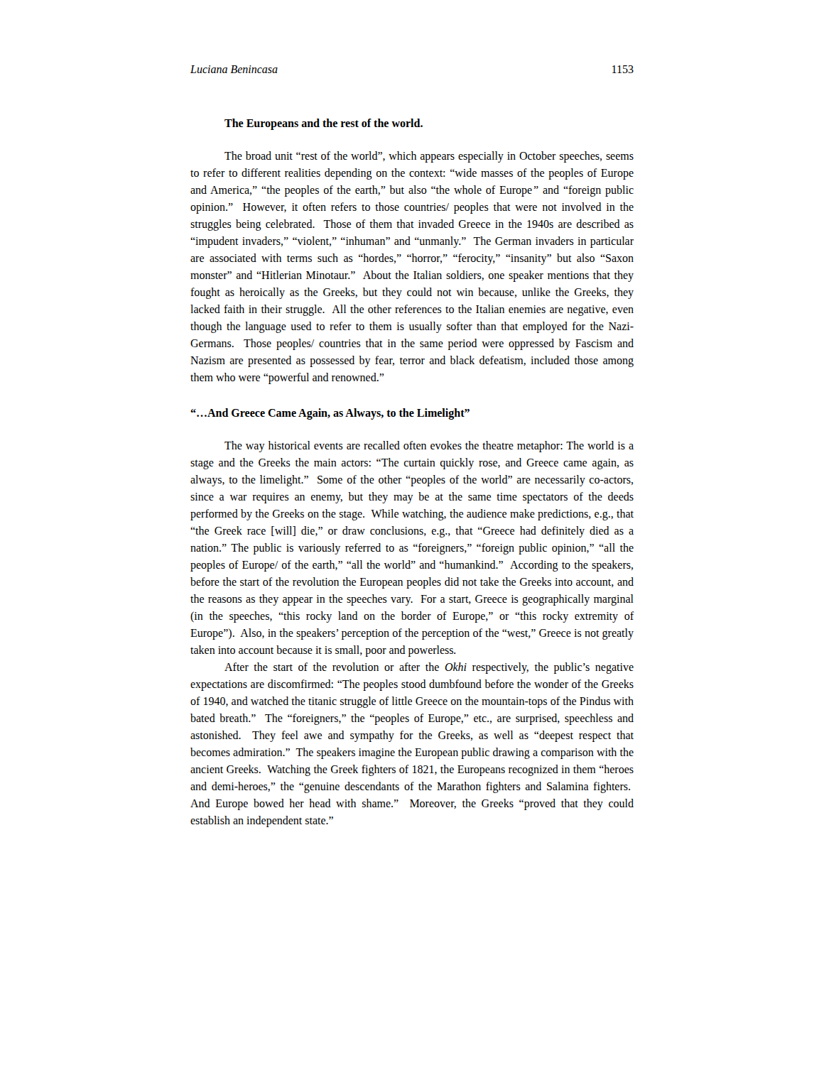Luciana Benincasa 1153
The Europeans and the rest of the world.
The broad unit “rest of the world”, which appears especially in October speeches, seems to refer to different realities depending on the context: “wide masses of the peoples of Europe and America,” “the peoples of the earth,” but also “the whole of Europe” and “foreign public opinion.” However, it often refers to those countries/ peoples that were not involved in the struggles being celebrated. Those of them that invaded Greece in the 1940s are described as “impudent invaders,” “violent,” “inhuman” and “unmanly.” The German invaders in particular are associated with terms such as “hordes,” “horror,” “ferocity,” “insanity” but also “Saxon monster” and “Hitlerian Minotaur.” About the Italian soldiers, one speaker mentions that they fought as heroically as the Greeks, but they could not win because, unlike the Greeks, they lacked faith in their struggle. All the other references to the Italian enemies are negative, even though the language used to refer to them is usually softer than that employed for the Nazi-Germans. Those peoples/ countries that in the same period were oppressed by Fascism and Nazism are presented as possessed by fear, terror and black defeatism, included those among them who were “powerful and renowned.”
“…And Greece Came Again, as Always, to the Limelight”
The way historical events are recalled often evokes the theatre metaphor: The world is a stage and the Greeks the main actors: “The curtain quickly rose, and Greece came again, as always, to the limelight.” Some of the other “peoples of the world” are necessarily co-actors, since a war requires an enemy, but they may be at the same time spectators of the deeds performed by the Greeks on the stage. While watching, the audience make predictions, e.g., that “the Greek race [will] die,” or draw conclusions, e.g., that “Greece had definitely died as a nation.” The public is variously referred to as “foreigners,” “foreign public opinion,” “all the peoples of Europe/ of the earth,” “all the world” and “humankind.” According to the speakers, before the start of the revolution the European peoples did not take the Greeks into account, and the reasons as they appear in the speeches vary. For a start, Greece is geographically marginal (in the speeches, “this rocky land on the border of Europe,” or “this rocky extremity of Europe”). Also, in the speakers’ perception of the perception of the “west,” Greece is not greatly taken into account because it is small, poor and powerless.
After the start of the revolution or after the Okhi respectively, the public’s negative expectations are discomfirmed: “The peoples stood dumbfound before the wonder of the Greeks of 1940, and watched the titanic struggle of little Greece on the mountain-tops of the Pindus with bated breath.” The “foreigners,” the “peoples of Europe,” etc., are surprised, speechless and astonished. They feel awe and sympathy for the Greeks, as well as “deepest respect that becomes admiration.” The speakers imagine the European public drawing a comparison with the ancient Greeks. Watching the Greek fighters of 1821, the Europeans recognized in them “heroes and demi-heroes,” the “genuine descendants of the Marathon fighters and Salamina fighters. And Europe bowed her head with shame.” Moreover, the Greeks “proved that they could establish an independent state.”